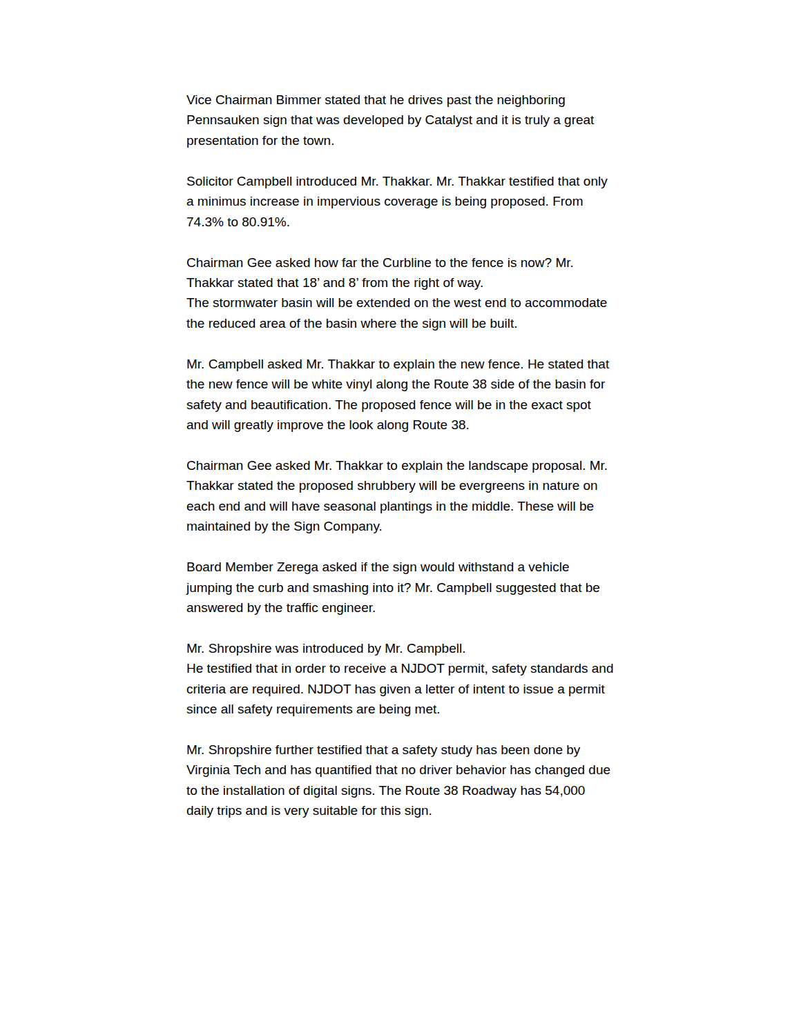Vice Chairman Bimmer stated that he drives past the neighboring Pennsauken sign that was developed by Catalyst and it is truly a great presentation for the town.
Solicitor Campbell introduced Mr. Thakkar. Mr. Thakkar testified that only a minimus increase in impervious coverage is being proposed. From 74.3% to 80.91%.
Chairman Gee asked how far the Curbline to the fence is now? Mr. Thakkar stated that 18’ and 8’ from the right of way.
The stormwater basin will be extended on the west end to accommodate the reduced area of the basin where the sign will be built.
Mr. Campbell asked Mr. Thakkar to explain the new fence. He stated that the new fence will be white vinyl along the Route 38 side of the basin for safety and beautification. The proposed fence will be in the exact spot and will greatly improve the look along Route 38.
Chairman Gee asked Mr. Thakkar to explain the landscape proposal. Mr. Thakkar stated the proposed shrubbery will be evergreens in nature on each end and will have seasonal plantings in the middle. These will be maintained by the Sign Company.
Board Member Zerega asked if the sign would withstand a vehicle jumping the curb and smashing into it? Mr. Campbell suggested that be answered by the traffic engineer.
Mr. Shropshire was introduced by Mr. Campbell.
He testified that in order to receive a NJDOT permit, safety standards and criteria are required. NJDOT has given a letter of intent to issue a permit since all safety requirements are being met.
Mr. Shropshire further testified that a safety study has been done by Virginia Tech and has quantified that no driver behavior has changed due to the installation of digital signs. The Route 38 Roadway has 54,000 daily trips and is very suitable for this sign.